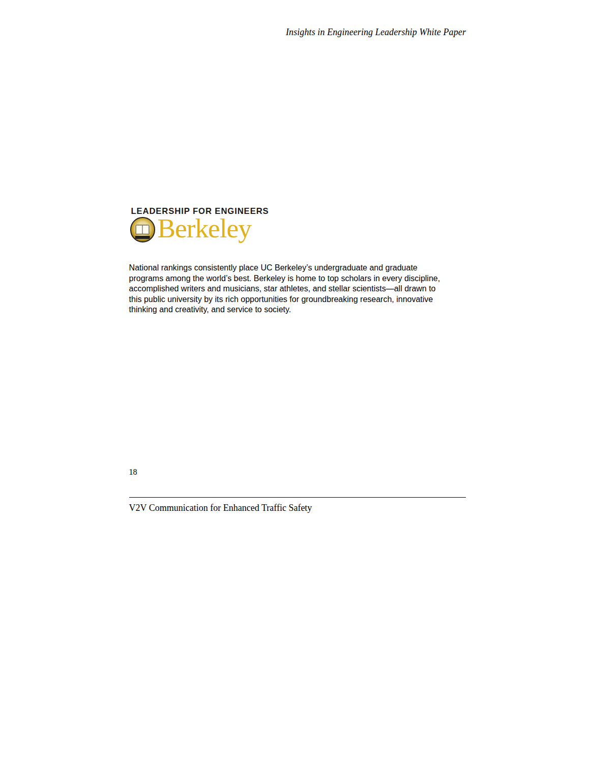Insights in Engineering Leadership White Paper
LEADERSHIP FOR ENGINEERS
Berkeley
National rankings consistently place UC Berkeley’s undergraduate and graduate programs among the world’s best. Berkeley is home to top scholars in every discipline, accomplished writers and musicians, star athletes, and stellar scientists—all drawn to this public university by its rich opportunities for groundbreaking research, innovative thinking and creativity, and service to society.
18
V2V Communication for Enhanced Traffic Safety